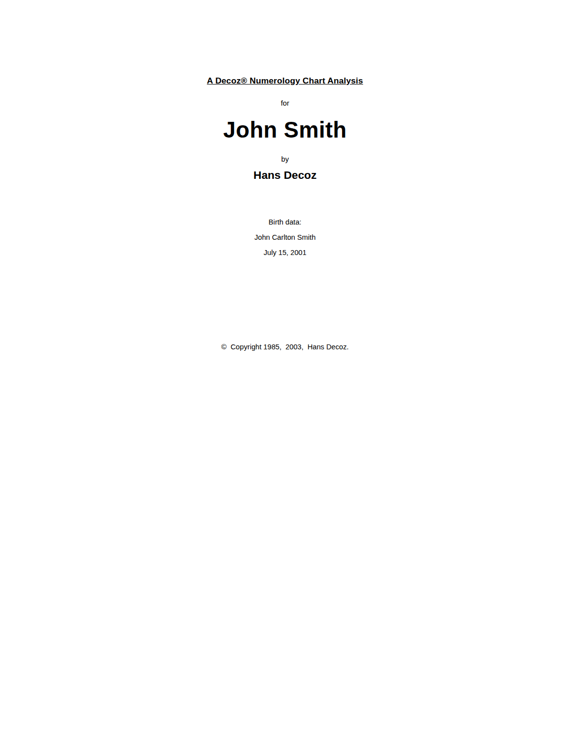A Decoz® Numerology Chart Analysis
for
John Smith
by
Hans Decoz
Birth data:
John Carlton Smith
July 15, 2001
© Copyright 1985, 2003, Hans Decoz.